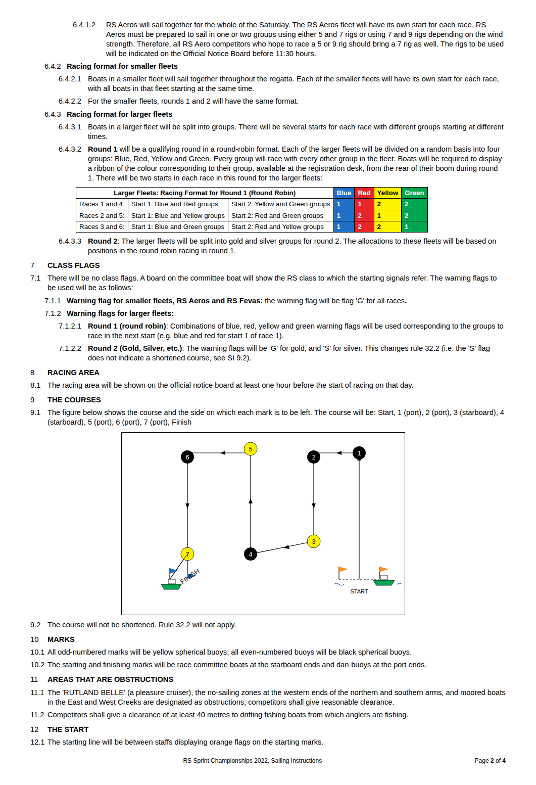6.4.1.2 RS Aeros will sail together for the whole of the Saturday. The RS Aeros fleet will have its own start for each race. RS Aeros must be prepared to sail in one or two groups using either 5 and 7 rigs or using 7 and 9 rigs depending on the wind strength. Therefore, all RS Aero competitors who hope to race a 5 or 9 rig should bring a 7 rig as well. The rigs to be used will be indicated on the Official Notice Board before 11:30 hours.
6.4.2 Racing format for smaller fleets
6.4.2.1 Boats in a smaller fleet will sail together throughout the regatta. Each of the smaller fleets will have its own start for each race, with all boats in that fleet starting at the same time.
6.4.2.2 For the smaller fleets, rounds 1 and 2 will have the same format.
6.4.3 Racing format for larger fleets
6.4.3.1 Boats in a larger fleet will be split into groups. There will be several starts for each race with different groups starting at different times.
6.4.3.2 Round 1 will be a qualifying round in a round-robin format. Each of the larger fleets will be divided on a random basis into four groups: Blue, Red, Yellow and Green. Every group will race with every other group in the fleet. Boats will be required to display a ribbon of the colour corresponding to their group, available at the registration desk, from the rear of their boom during round 1. There will be two starts in each race in this round for the larger fleets:
| Larger Fleets: Racing Format for Round 1 (Round Robin) | Blue | Red | Yellow | Green |
| --- | --- | --- | --- | --- |
| Races 1 and 4: | Start 1: Blue and Red groups | Start 2: Yellow and Green groups | 1 | 1 | 2 | 2 |
| Races 2 and 5: | Start 1: Blue and Yellow groups | Start 2: Red and Green groups | 1 | 2 | 1 | 2 |
| Races 3 and 6: | Start 1: Blue and Green groups | Start 2: Red and Yellow groups | 1 | 2 | 2 | 1 |
6.4.3.3 Round 2: The larger fleets will be split into gold and silver groups for round 2. The allocations to these fleets will be based on positions in the round robin racing in round 1.
7 CLASS FLAGS
7.1 There will be no class flags. A board on the committee boat will show the RS class to which the starting signals refer. The warning flags to be used will be as follows:
7.1.1 Warning flag for smaller fleets, RS Aeros and RS Fevas: the warning flag will be flag 'G' for all races.
7.1.2 Warning flags for larger fleets:
7.1.2.1 Round 1 (round robin): Combinations of blue, red, yellow and green warning flags will be used corresponding to the groups to race in the next start (e.g. blue and red for start 1 of race 1).
7.1.2.2 Round 2 (Gold, Silver, etc.): The warning flags will be 'G' for gold, and 'S' for silver. This changes rule 32.2 (i.e. the 'S' flag does not indicate a shortened course, see SI 9.2).
8 RACING AREA
8.1 The racing area will be shown on the official notice board at least one hour before the start of racing on that day.
9 THE COURSES
9.1 The figure below shows the course and the side on which each mark is to be left. The course will be: Start, 1 (port), 2 (port), 3 (starboard), 4 (starboard), 5 (port), 6 (port), 7 (port), Finish
1 2 3 4 5 6 7 START FINISH
9.2 The course will not be shortened. Rule 32.2 will not apply.
10 MARKS
10.1 All odd-numbered marks will be yellow spherical buoys; all even-numbered buoys will be black spherical buoys.
10.2 The starting and finishing marks will be race committee boats at the starboard ends and dan-buoys at the port ends.
11 AREAS THAT ARE OBSTRUCTIONS
11.1 The 'RUTLAND BELLE' (a pleasure cruiser), the no-sailing zones at the western ends of the northern and southern arms, and moored boats in the East and West Creeks are designated as obstructions; competitors shall give reasonable clearance.
11.2 Competitors shall give a clearance of at least 40 metres to drifting fishing boats from which anglers are fishing.
12 THE START
12.1 The starting line will be between staffs displaying orange flags on the starting marks.
RS Sprint Championships 2022, Sailing Instructions
Page 2 of 4